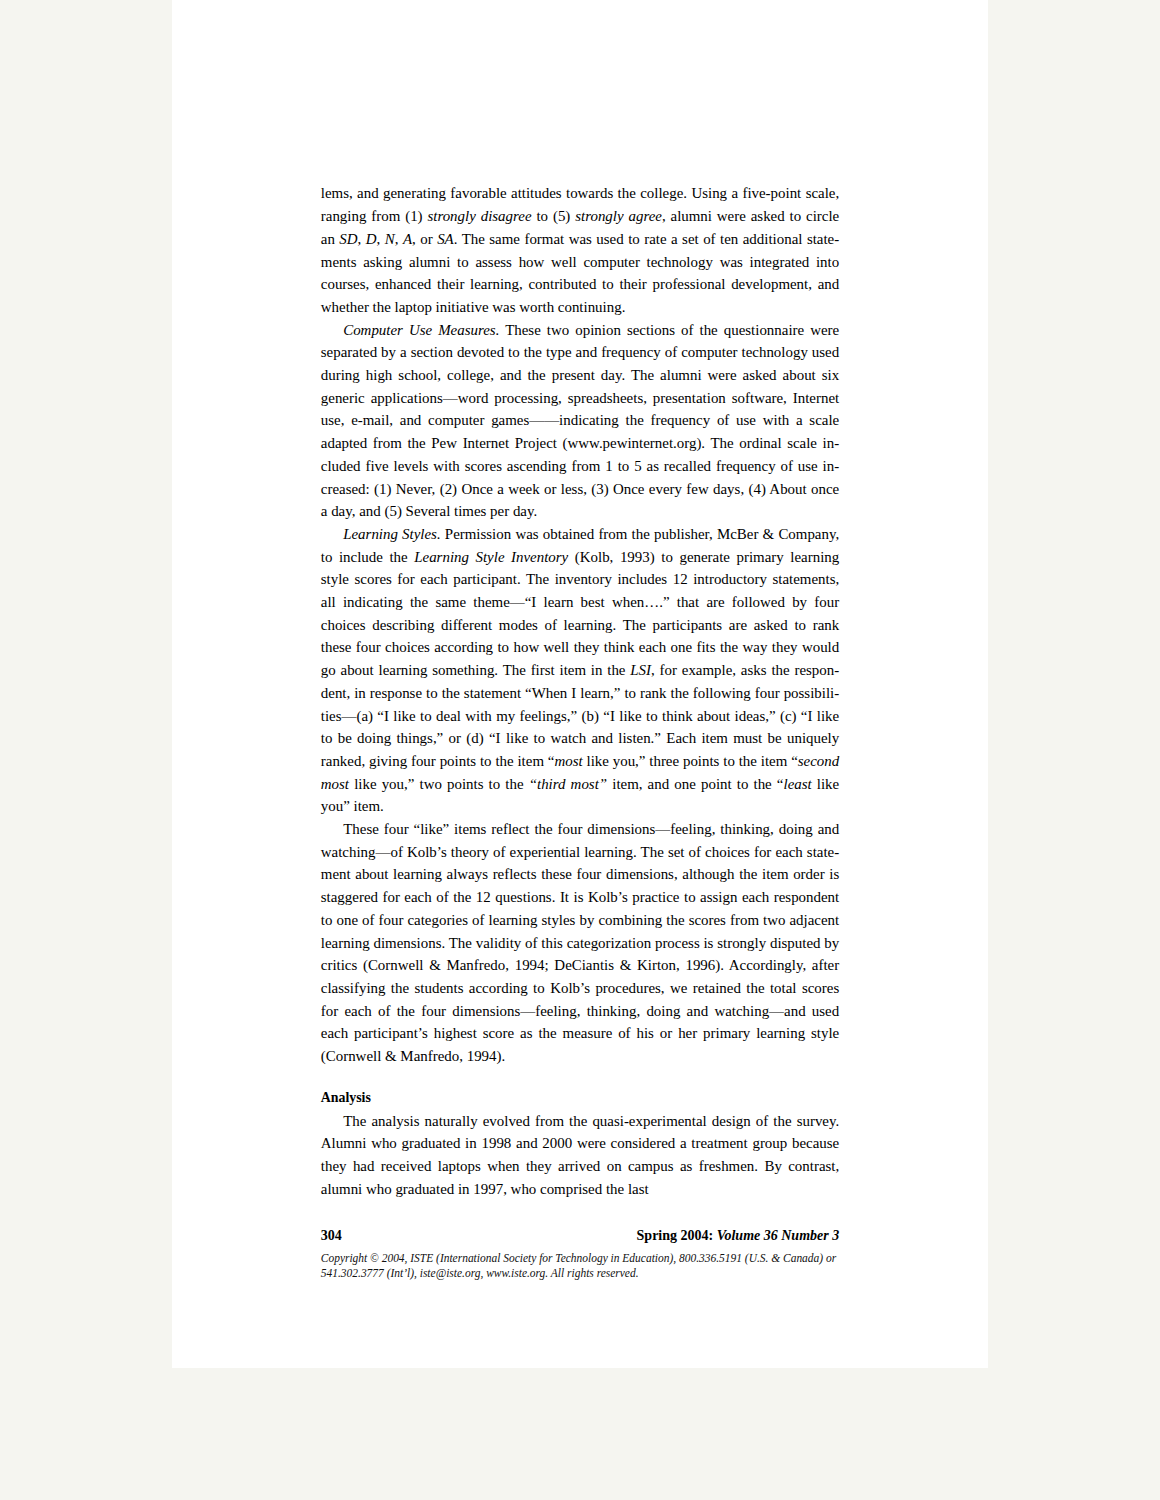lems, and generating favorable attitudes towards the college. Using a five-point scale, ranging from (1) strongly disagree to (5) strongly agree, alumni were asked to circle an SD, D, N, A, or SA. The same format was used to rate a set of ten additional statements asking alumni to assess how well computer technology was integrated into courses, enhanced their learning, contributed to their professional development, and whether the laptop initiative was worth continuing.
Computer Use Measures. These two opinion sections of the questionnaire were separated by a section devoted to the type and frequency of computer technology used during high school, college, and the present day. The alumni were asked about six generic applications—word processing, spreadsheets, presentation software, Internet use, e-mail, and computer games——indicating the frequency of use with a scale adapted from the Pew Internet Project (www.pewinternet.org). The ordinal scale included five levels with scores ascending from 1 to 5 as recalled frequency of use increased: (1) Never, (2) Once a week or less, (3) Once every few days, (4) About once a day, and (5) Several times per day.
Learning Styles. Permission was obtained from the publisher, McBer & Company, to include the Learning Style Inventory (Kolb, 1993) to generate primary learning style scores for each participant. The inventory includes 12 introductory statements, all indicating the same theme—“I learn best when….” that are followed by four choices describing different modes of learning. The participants are asked to rank these four choices according to how well they think each one fits the way they would go about learning something. The first item in the LSI, for example, asks the respondent, in response to the statement “When I learn,” to rank the following four possibilities—(a) “I like to deal with my feelings,” (b) “I like to think about ideas,” (c) “I like to be doing things,” or (d) “I like to watch and listen.” Each item must be uniquely ranked, giving four points to the item “most like you,” three points to the item “second most like you,” two points to the “third most” item, and one point to the “least like you” item.
These four “like” items reflect the four dimensions—feeling, thinking, doing and watching—of Kolb’s theory of experiential learning. The set of choices for each statement about learning always reflects these four dimensions, although the item order is staggered for each of the 12 questions. It is Kolb’s practice to assign each respondent to one of four categories of learning styles by combining the scores from two adjacent learning dimensions. The validity of this categorization process is strongly disputed by critics (Cornwell & Manfredo, 1994; DeCiantis & Kirton, 1996). Accordingly, after classifying the students according to Kolb’s procedures, we retained the total scores for each of the four dimensions—feeling, thinking, doing and watching—and used each participant’s highest score as the measure of his or her primary learning style (Cornwell & Manfredo, 1994).
Analysis
The analysis naturally evolved from the quasi-experimental design of the survey. Alumni who graduated in 1998 and 2000 were considered a treatment group because they had received laptops when they arrived on campus as freshmen. By contrast, alumni who graduated in 1997, who comprised the last
304 Spring 2004: Volume 36 Number 3
Copyright © 2004, ISTE (International Society for Technology in Education), 800.336.5191 (U.S. & Canada) or 541.302.3777 (Int’l), iste@iste.org, www.iste.org. All rights reserved.